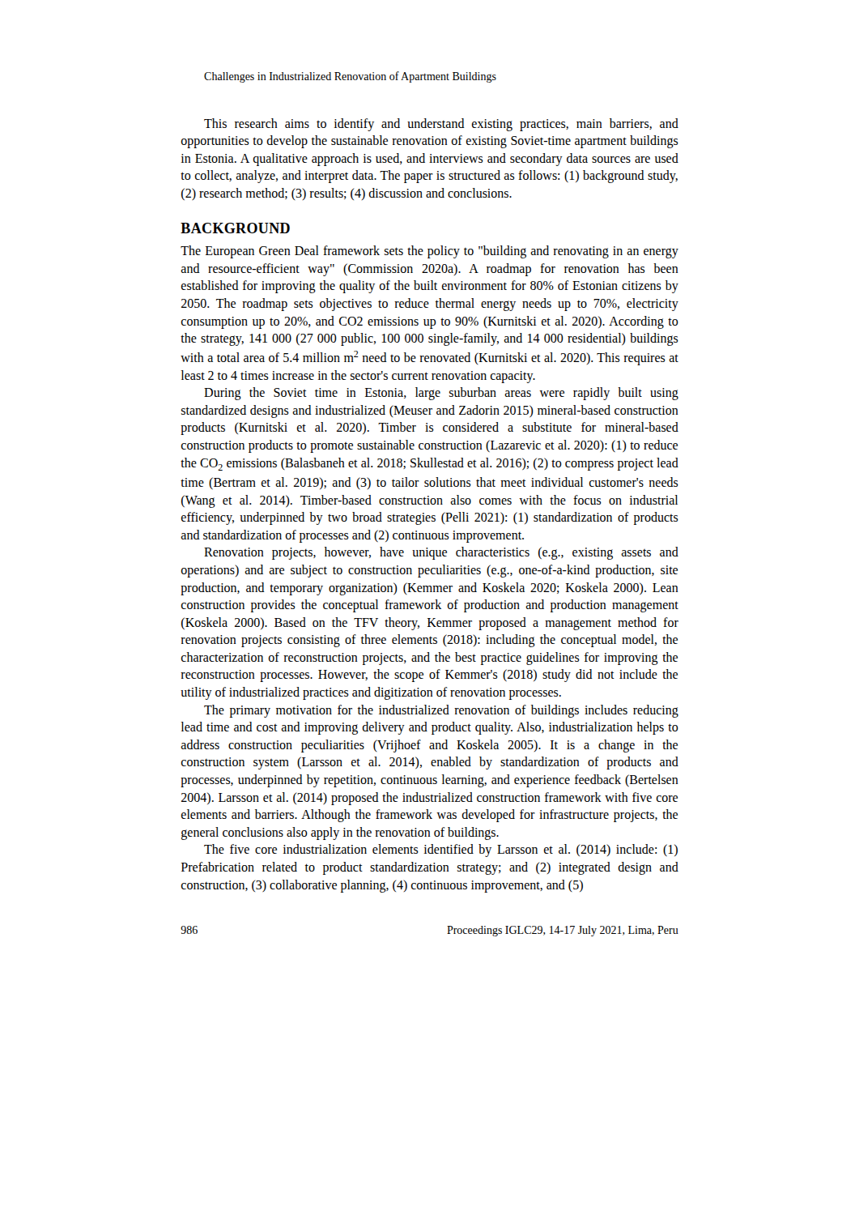Challenges in Industrialized Renovation of Apartment Buildings
This research aims to identify and understand existing practices, main barriers, and opportunities to develop the sustainable renovation of existing Soviet-time apartment buildings in Estonia. A qualitative approach is used, and interviews and secondary data sources are used to collect, analyze, and interpret data. The paper is structured as follows: (1) background study, (2) research method; (3) results; (4) discussion and conclusions.
BACKGROUND
The European Green Deal framework sets the policy to "building and renovating in an energy and resource-efficient way" (Commission 2020a). A roadmap for renovation has been established for improving the quality of the built environment for 80% of Estonian citizens by 2050. The roadmap sets objectives to reduce thermal energy needs up to 70%, electricity consumption up to 20%, and CO2 emissions up to 90% (Kurnitski et al. 2020). According to the strategy, 141 000 (27 000 public, 100 000 single-family, and 14 000 residential) buildings with a total area of 5.4 million m2 need to be renovated (Kurnitski et al. 2020). This requires at least 2 to 4 times increase in the sector's current renovation capacity.
During the Soviet time in Estonia, large suburban areas were rapidly built using standardized designs and industrialized (Meuser and Zadorin 2015) mineral-based construction products (Kurnitski et al. 2020). Timber is considered a substitute for mineral-based construction products to promote sustainable construction (Lazarevic et al. 2020): (1) to reduce the CO2 emissions (Balasbaneh et al. 2018; Skullestad et al. 2016); (2) to compress project lead time (Bertram et al. 2019); and (3) to tailor solutions that meet individual customer's needs (Wang et al. 2014). Timber-based construction also comes with the focus on industrial efficiency, underpinned by two broad strategies (Pelli 2021): (1) standardization of products and standardization of processes and (2) continuous improvement.
Renovation projects, however, have unique characteristics (e.g., existing assets and operations) and are subject to construction peculiarities (e.g., one-of-a-kind production, site production, and temporary organization) (Kemmer and Koskela 2020; Koskela 2000). Lean construction provides the conceptual framework of production and production management (Koskela 2000). Based on the TFV theory, Kemmer proposed a management method for renovation projects consisting of three elements (2018): including the conceptual model, the characterization of reconstruction projects, and the best practice guidelines for improving the reconstruction processes. However, the scope of Kemmer's (2018) study did not include the utility of industrialized practices and digitization of renovation processes.
The primary motivation for the industrialized renovation of buildings includes reducing lead time and cost and improving delivery and product quality. Also, industrialization helps to address construction peculiarities (Vrijhoef and Koskela 2005). It is a change in the construction system (Larsson et al. 2014), enabled by standardization of products and processes, underpinned by repetition, continuous learning, and experience feedback (Bertelsen 2004). Larsson et al. (2014) proposed the industrialized construction framework with five core elements and barriers. Although the framework was developed for infrastructure projects, the general conclusions also apply in the renovation of buildings.
The five core industrialization elements identified by Larsson et al. (2014) include: (1) Prefabrication related to product standardization strategy; and (2) integrated design and construction, (3) collaborative planning, (4) continuous improvement, and (5)
986 Proceedings IGLC29, 14-17 July 2021, Lima, Peru